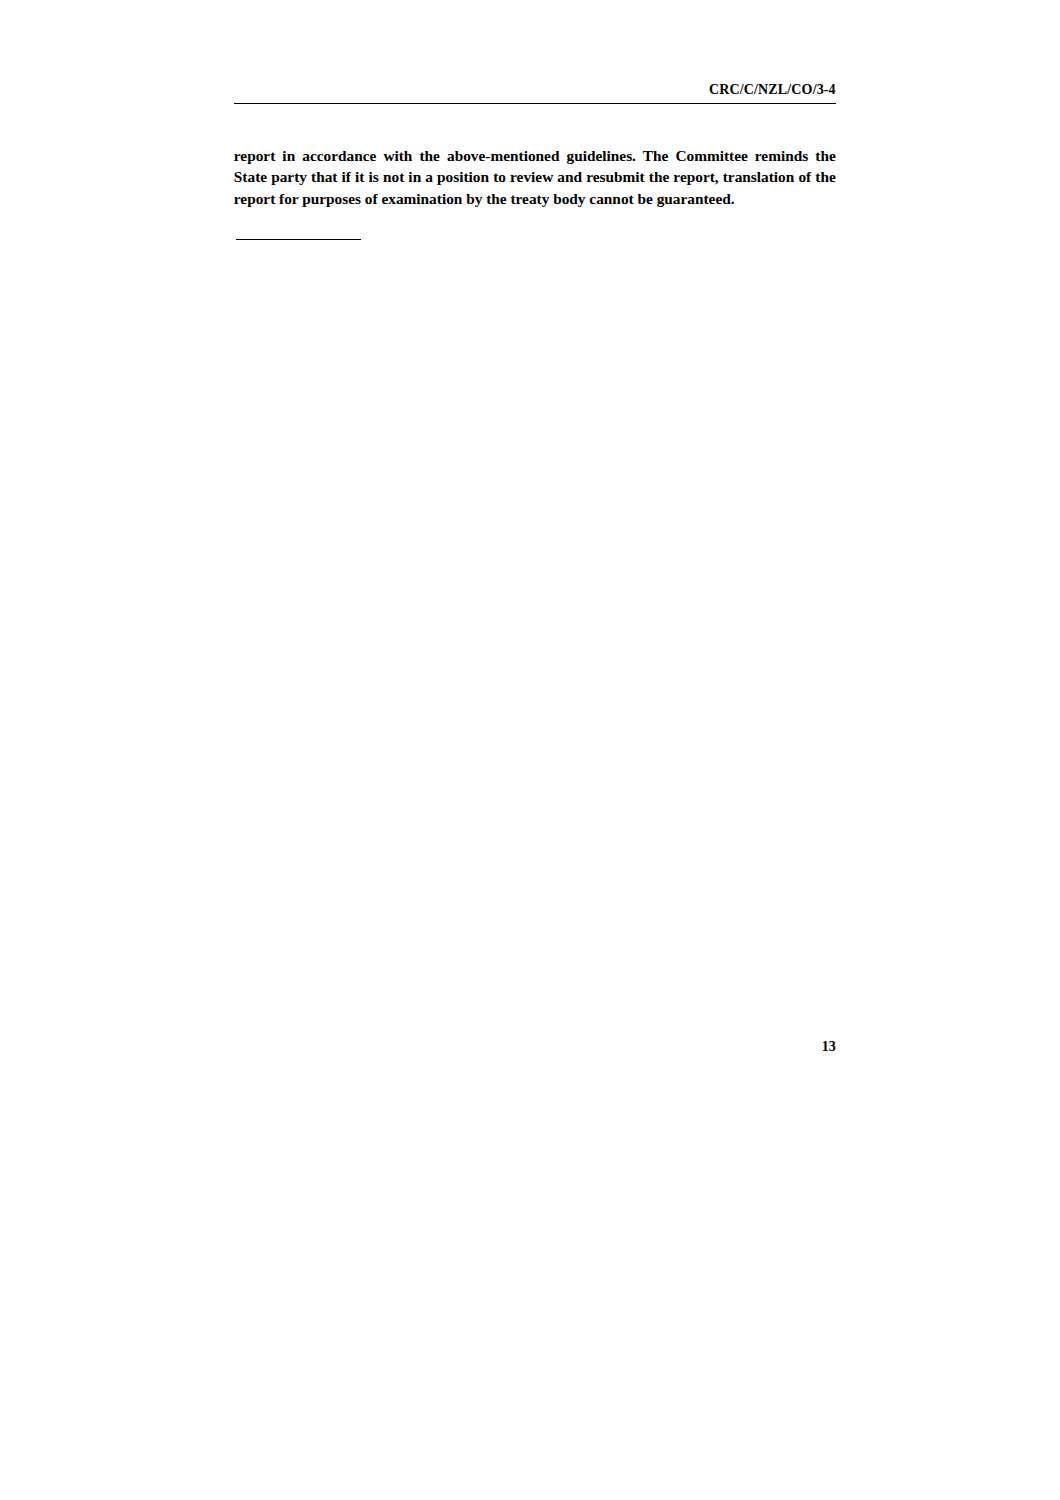CRC/C/NZL/CO/3-4
report in accordance with the above-mentioned guidelines. The Committee reminds the State party that if it is not in a position to review and resubmit the report, translation of the report for purposes of examination by the treaty body cannot be guaranteed.
13